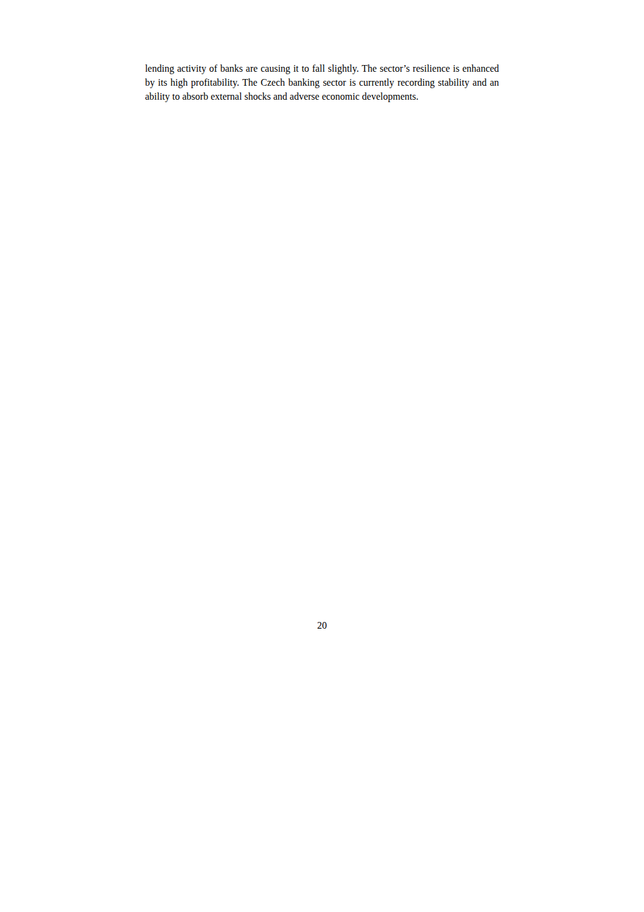lending activity of banks are causing it to fall slightly. The sector’s resilience is enhanced by its high profitability. The Czech banking sector is currently recording stability and an ability to absorb external shocks and adverse economic developments.
20